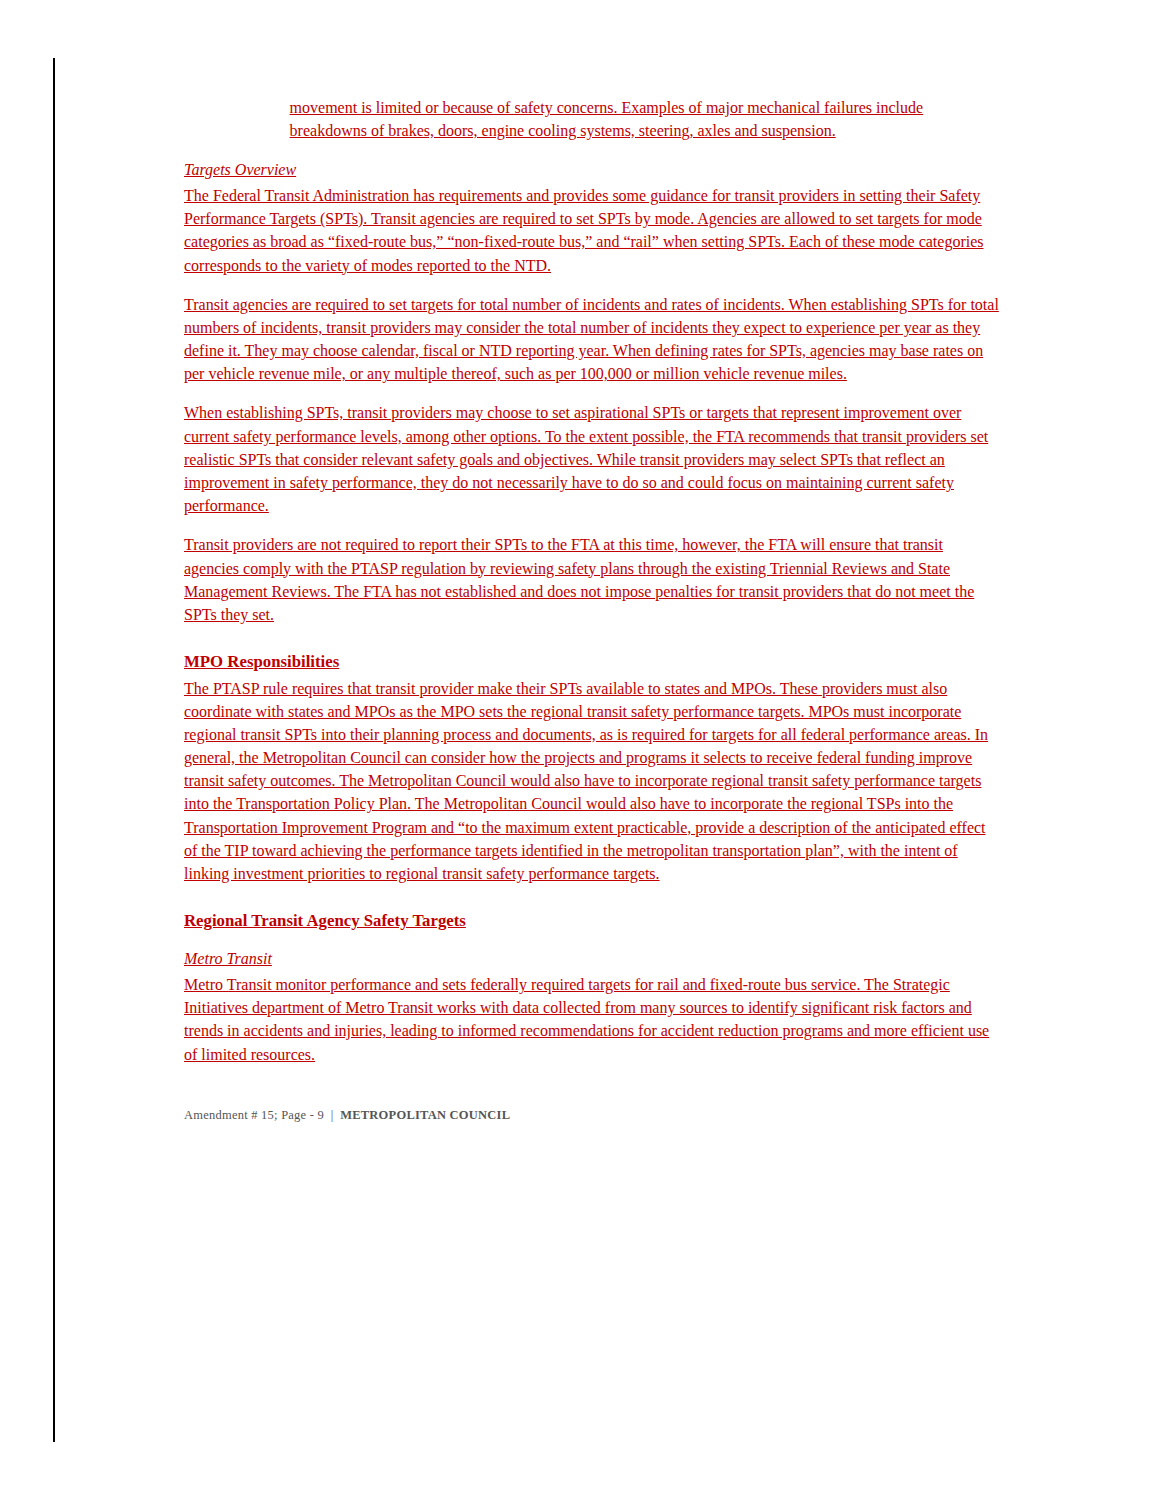movement is limited or because of safety concerns. Examples of major mechanical failures include breakdowns of brakes, doors, engine cooling systems, steering, axles and suspension.
Targets Overview
The Federal Transit Administration has requirements and provides some guidance for transit providers in setting their Safety Performance Targets (SPTs). Transit agencies are required to set SPTs by mode. Agencies are allowed to set targets for mode categories as broad as “fixed-route bus,” “non-fixed-route bus,” and “rail” when setting SPTs. Each of these mode categories corresponds to the variety of modes reported to the NTD.
Transit agencies are required to set targets for total number of incidents and rates of incidents. When establishing SPTs for total numbers of incidents, transit providers may consider the total number of incidents they expect to experience per year as they define it. They may choose calendar, fiscal or NTD reporting year. When defining rates for SPTs, agencies may base rates on per vehicle revenue mile, or any multiple thereof, such as per 100,000 or million vehicle revenue miles.
When establishing SPTs, transit providers may choose to set aspirational SPTs or targets that represent improvement over current safety performance levels, among other options. To the extent possible, the FTA recommends that transit providers set realistic SPTs that consider relevant safety goals and objectives. While transit providers may select SPTs that reflect an improvement in safety performance, they do not necessarily have to do so and could focus on maintaining current safety performance.
Transit providers are not required to report their SPTs to the FTA at this time, however, the FTA will ensure that transit agencies comply with the PTASP regulation by reviewing safety plans through the existing Triennial Reviews and State Management Reviews. The FTA has not established and does not impose penalties for transit providers that do not meet the SPTs they set.
MPO Responsibilities
The PTASP rule requires that transit provider make their SPTs available to states and MPOs. These providers must also coordinate with states and MPOs as the MPO sets the regional transit safety performance targets. MPOs must incorporate regional transit SPTs into their planning process and documents, as is required for targets for all federal performance areas. In general, the Metropolitan Council can consider how the projects and programs it selects to receive federal funding improve transit safety outcomes. The Metropolitan Council would also have to incorporate regional transit safety performance targets into the Transportation Policy Plan. The Metropolitan Council would also have to incorporate the regional TSPs into the Transportation Improvement Program and “to the maximum extent practicable, provide a description of the anticipated effect of the TIP toward achieving the performance targets identified in the metropolitan transportation plan”, with the intent of linking investment priorities to regional transit safety performance targets.
Regional Transit Agency Safety Targets
Metro Transit
Metro Transit monitor performance and sets federally required targets for rail and fixed-route bus service. The Strategic Initiatives department of Metro Transit works with data collected from many sources to identify significant risk factors and trends in accidents and injuries, leading to informed recommendations for accident reduction programs and more efficient use of limited resources.
Amendment # 15; Page - 9 | METROPOLITAN COUNCIL